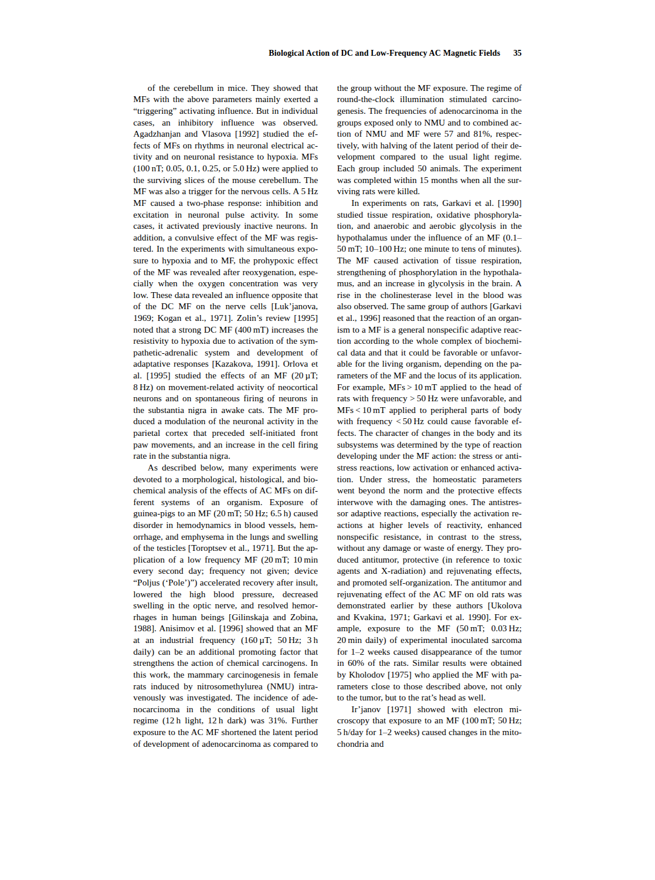Biological Action of DC and Low-Frequency AC Magnetic Fields 35
of the cerebellum in mice. They showed that MFs with the above parameters mainly exerted a “triggering” activating influence. But in individual cases, an inhibitory influence was observed. Agadzhanjan and Vlasova [1992] studied the effects of MFs on rhythms in neuronal electrical activity and on neuronal resistance to hypoxia. MFs (100 nT; 0.05, 0.1, 0.25, or 5.0 Hz) were applied to the surviving slices of the mouse cerebellum. The MF was also a trigger for the nervous cells. A 5 Hz MF caused a two-phase response: inhibition and excitation in neuronal pulse activity. In some cases, it activated previously inactive neurons. In addition, a convulsive effect of the MF was registered. In the experiments with simultaneous exposure to hypoxia and to MF, the prohypoxic effect of the MF was revealed after reoxygenation, especially when the oxygen concentration was very low. These data revealed an influence opposite that of the DC MF on the nerve cells [Luk’janova, 1969; Kogan et al., 1971]. Zolin’s review [1995] noted that a strong DC MF (400 mT) increases the resistivity to hypoxia due to activation of the sympathetic-adrenalic system and development of adaptative responses [Kazakova, 1991]. Orlova et al. [1995] studied the effects of an MF (20 µT; 8 Hz) on movement-related activity of neocortical neurons and on spontaneous firing of neurons in the substantia nigra in awake cats. The MF produced a modulation of the neuronal activity in the parietal cortex that preceded self-initiated front paw movements, and an increase in the cell firing rate in the substantia nigra.
As described below, many experiments were devoted to a morphological, histological, and biochemical analysis of the effects of AC MFs on different systems of an organism. Exposure of guinea-pigs to an MF (20 mT; 50 Hz; 6.5 h) caused disorder in hemodynamics in blood vessels, hemorrhage, and emphysema in the lungs and swelling of the testicles [Toroptsev et al., 1971]. But the application of a low frequency MF (20 mT; 10 min every second day; frequency not given; device “Poljus (‘Pole’)”) accelerated recovery after insult, lowered the high blood pressure, decreased swelling in the optic nerve, and resolved hemorrhages in human beings [Gilinskaja and Zobina, 1988]. Anisimov et al. [1996] showed that an MF at an industrial frequency (160 µT; 50 Hz; 3 h daily) can be an additional promoting factor that strengthens the action of chemical carcinogens. In this work, the mammary carcinogenesis in female rats induced by nitrosomethylurea (NMU) intravenously was investigated. The incidence of adenocarcinoma in the conditions of usual light regime (12 h light, 12 h dark) was 31%. Further exposure to the AC MF shortened the latent period of development of adenocarcinoma as compared to the group without the MF exposure. The regime of round-the-clock illumination stimulated carcinogenesis. The frequencies of adenocarcinoma in the groups exposed only to NMU and to combined action of NMU and MF were 57 and 81%, respectively, with halving of the latent period of their development compared to the usual light regime. Each group included 50 animals. The experiment was completed within 15 months when all the surviving rats were killed.
In experiments on rats, Garkavi et al. [1990] studied tissue respiration, oxidative phosphorylation, and anaerobic and aerobic glycolysis in the hypothalamus under the influence of an MF (0.1–50 mT; 10–100 Hz; one minute to tens of minutes). The MF caused activation of tissue respiration, strengthening of phosphorylation in the hypothalamus, and an increase in glycolysis in the brain. A rise in the cholinesterase level in the blood was also observed. The same group of authors [Garkavi et al., 1996] reasoned that the reaction of an organism to a MF is a general nonspecific adaptive reaction according to the whole complex of biochemical data and that it could be favorable or unfavorable for the living organism, depending on the parameters of the MF and the locus of its application. For example, MFs > 10 mT applied to the head of rats with frequency > 50 Hz were unfavorable, and MFs < 10 mT applied to peripheral parts of body with frequency < 50 Hz could cause favorable effects. The character of changes in the body and its subsystems was determined by the type of reaction developing under the MF action: the stress or antistress reactions, low activation or enhanced activation. Under stress, the homeostatic parameters went beyond the norm and the protective effects interwove with the damaging ones. The antistressor adaptive reactions, especially the activation reactions at higher levels of reactivity, enhanced nonspecific resistance, in contrast to the stress, without any damage or waste of energy. They produced antitumor, protective (in reference to toxic agents and X-radiation) and rejuvenating effects, and promoted self-organization. The antitumor and rejuvenating effect of the AC MF on old rats was demonstrated earlier by these authors [Ukolova and Kvakina, 1971; Garkavi et al. 1990]. For example, exposure to the MF (50 mT; 0.03 Hz; 20 min daily) of experimental inoculated sarcoma for 1–2 weeks caused disappearance of the tumor in 60% of the rats. Similar results were obtained by Kholodov [1975] who applied the MF with parameters close to those described above, not only to the tumor, but to the rat’s head as well.
Ir’janov [1971] showed with electron microscopy that exposure to an MF (100 mT; 50 Hz; 5 h/day for 1–2 weeks) caused changes in the mitochondria and